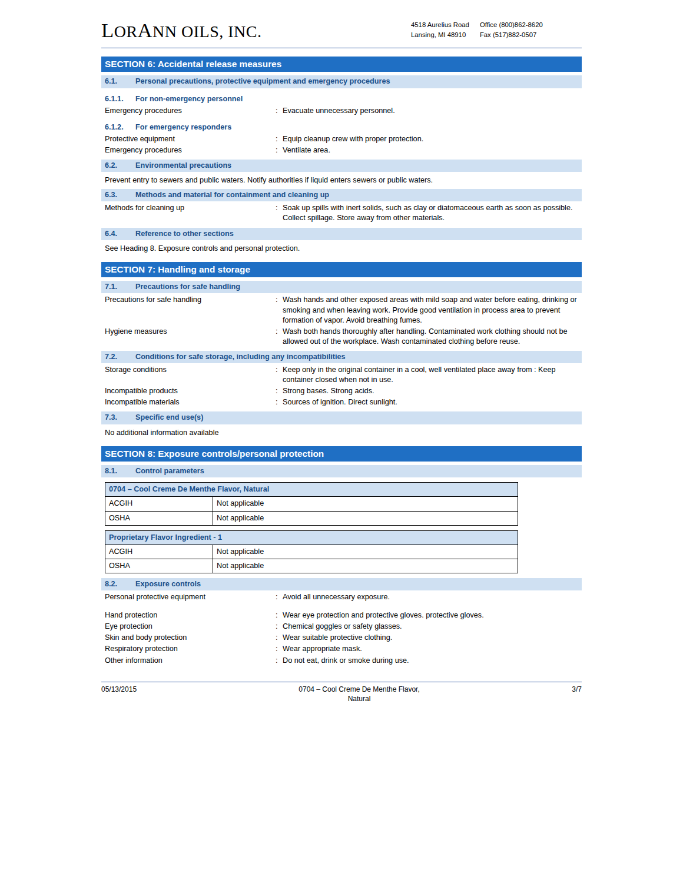LORANN OILS, INC.
| 4518 Aurelius Road | Office (800)862-8620 |
| Lansing, MI 48910 | Fax (517)882-0507 |
SECTION 6: Accidental release measures
6.1. Personal precautions, protective equipment and emergency procedures
6.1.1. For non-emergency personnel
| Emergency procedures | : | Evacuate unnecessary personnel. |
6.1.2. For emergency responders
| Protective equipment | : | Equip cleanup crew with proper protection. |
| Emergency procedures | : | Ventilate area. |
6.2. Environmental precautions
Prevent entry to sewers and public waters. Notify authorities if liquid enters sewers or public waters.
6.3. Methods and material for containment and cleaning up
| Methods for cleaning up | : | Soak up spills with inert solids, such as clay or diatomaceous earth as soon as possible. Collect spillage. Store away from other materials. |
6.4. Reference to other sections
See Heading 8. Exposure controls and personal protection.
SECTION 7: Handling and storage
7.1. Precautions for safe handling
| Precautions for safe handling | : | Wash hands and other exposed areas with mild soap and water before eating, drinking or smoking and when leaving work. Provide good ventilation in process area to prevent formation of vapor. Avoid breathing fumes. |
| Hygiene measures | : | Wash both hands thoroughly after handling. Contaminated work clothing should not be allowed out of the workplace. Wash contaminated clothing before reuse. |
7.2. Conditions for safe storage, including any incompatibilities
| Storage conditions | : | Keep only in the original container in a cool, well ventilated place away from : Keep container closed when not in use. |
| Incompatible products | : | Strong bases. Strong acids. |
| Incompatible materials | : | Sources of ignition. Direct sunlight. |
7.3. Specific end use(s)
No additional information available
SECTION 8: Exposure controls/personal protection
8.1. Control parameters
| 0704 – Cool Creme De Menthe Flavor, Natural |
| --- |
| ACGIH | Not applicable |
| OSHA | Not applicable |
| Proprietary Flavor Ingredient - 1 |
| --- |
| ACGIH | Not applicable |
| OSHA | Not applicable |
8.2. Exposure controls
| Personal protective equipment | : | Avoid all unnecessary exposure. |
| Hand protection | : | Wear eye protection and protective gloves. protective gloves. |
| Eye protection | : | Chemical goggles or safety glasses. |
| Skin and body protection | : | Wear suitable protective clothing. |
| Respiratory protection | : | Wear appropriate mask. |
| Other information | : | Do not eat, drink or smoke during use. |
05/13/2015
0704 – Cool Creme De Menthe Flavor,
Natural
3/7